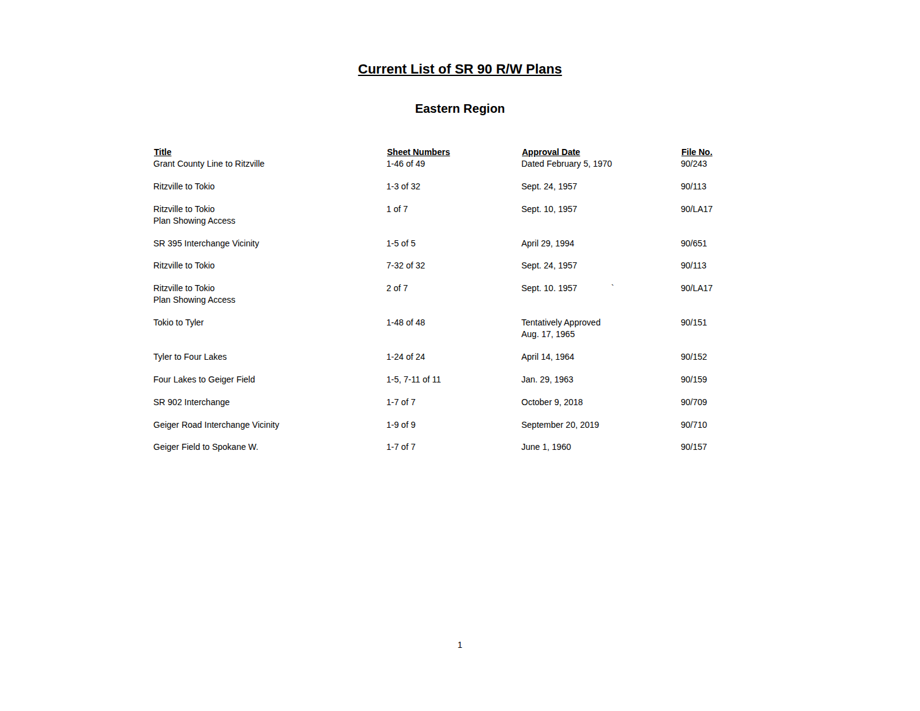Current List of SR 90 R/W Plans
Eastern Region
| Title | Sheet Numbers | Approval Date | File No. |
| --- | --- | --- | --- |
| Grant County Line to Ritzville | 1-46 of 49 | Dated February 5, 1970 | 90/243 |
| Ritzville to Tokio | 1-3 of 32 | Sept. 24, 1957 | 90/113 |
| Ritzville to Tokio Plan Showing Access | 1 of 7 | Sept. 10, 1957 | 90/LA17 |
| SR 395 Interchange Vicinity | 1-5 of 5 | April 29, 1994 | 90/651 |
| Ritzville to Tokio | 7-32 of 32 | Sept. 24, 1957 | 90/113 |
| Ritzville to Tokio Plan Showing Access | 2 of 7 | Sept. 10. 1957 ` | 90/LA17 |
| Tokio to Tyler | 1-48 of 48 | Tentatively Approved Aug. 17, 1965 | 90/151 |
| Tyler to Four Lakes | 1-24 of 24 | April 14, 1964 | 90/152 |
| Four Lakes to Geiger Field | 1-5, 7-11 of 11 | Jan. 29, 1963 | 90/159 |
| SR 902 Interchange | 1-7 of 7 | October 9, 2018 | 90/709 |
| Geiger Road Interchange Vicinity | 1-9 of 9 | September 20, 2019 | 90/710 |
| Geiger Field to Spokane W. | 1-7 of 7 | June 1, 1960 | 90/157 |
1